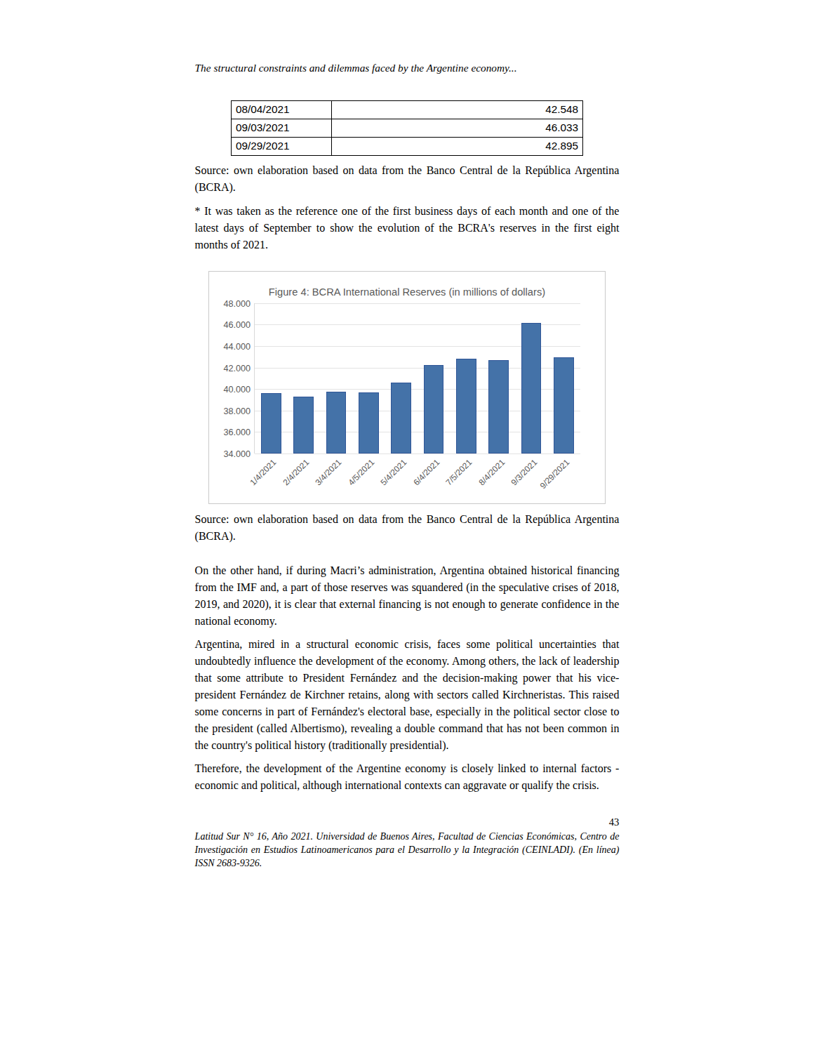The structural constraints and dilemmas faced by the Argentine economy...
| 08/04/2021 | 42.548 |
| 09/03/2021 | 46.033 |
| 09/29/2021 | 42.895 |
Source: own elaboration based on data from the Banco Central de la República Argentina (BCRA).
* It was taken as the reference one of the first business days of each month and one of the latest days of September to show the evolution of the BCRA's reserves in the first eight months of 2021.
Figure 4: BCRA International Reserves (in millions of dollars)
48.000
46.000
44.000
42.000
40.000
38.000
36.000
34.000
1/4/2021
2/4/2021
3/4/2021
4/5/2021
5/4/2021
6/4/2021
7/5/2021
8/4/2021
9/3/2021
9/29/2021
Source: own elaboration based on data from the Banco Central de la República Argentina (BCRA).
On the other hand, if during Macri’s administration, Argentina obtained historical financing from the IMF and, a part of those reserves was squandered (in the speculative crises of 2018, 2019, and 2020), it is clear that external financing is not enough to generate confidence in the national economy.
Argentina, mired in a structural economic crisis, faces some political uncertainties that undoubtedly influence the development of the economy. Among others, the lack of leadership that some attribute to President Fernández and the decision-making power that his vice-president Fernández de Kirchner retains, along with sectors called Kirchneristas. This raised some concerns in part of Fernández's electoral base, especially in the political sector close to the president (called Albertismo), revealing a double command that has not been common in the country's political history (traditionally presidential).
Therefore, the development of the Argentine economy is closely linked to internal factors - economic and political, although international contexts can aggravate or qualify the crisis.
43
Latitud Sur N° 16, Año 2021. Universidad de Buenos Aires, Facultad de Ciencias Económicas, Centro de Investigación en Estudios Latinoamericanos para el Desarrollo y la Integración (CEINLADI). (En línea) ISSN 2683-9326.